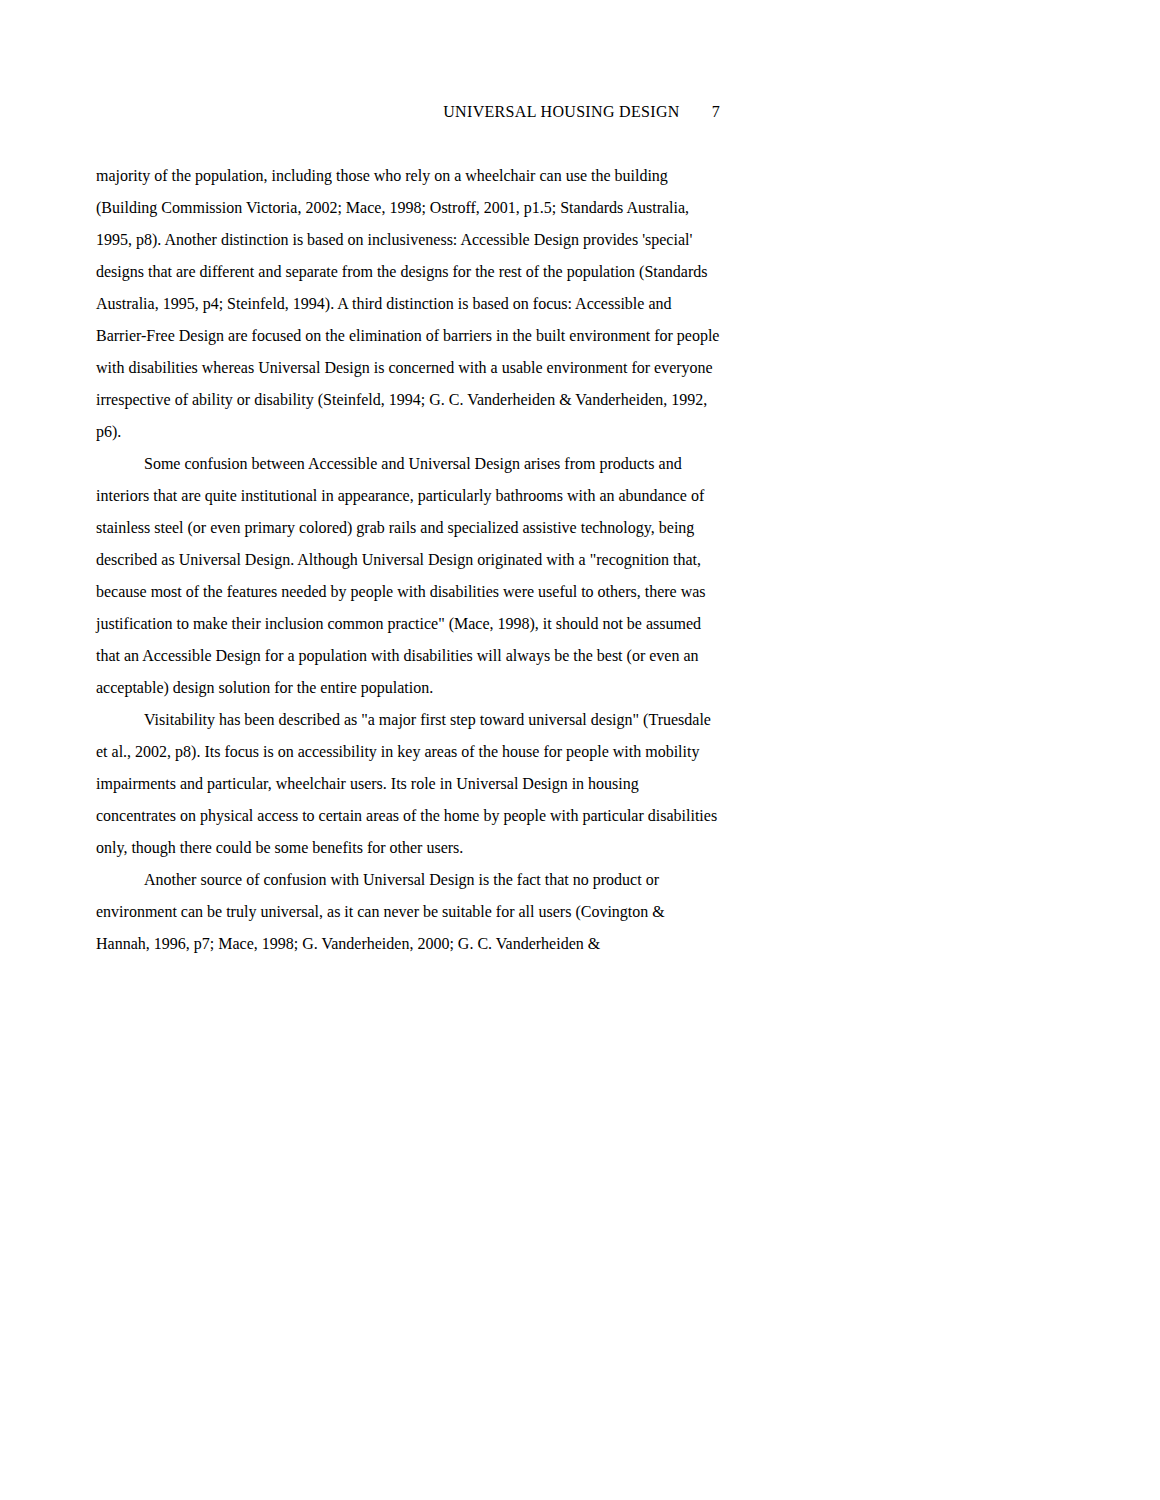Universal Housing Design 7
majority of the population, including those who rely on a wheelchair can use the building (Building Commission Victoria, 2002; Mace, 1998; Ostroff, 2001, p1.5; Standards Australia, 1995, p8). Another distinction is based on inclusiveness: Accessible Design provides 'special' designs that are different and separate from the designs for the rest of the population (Standards Australia, 1995, p4; Steinfeld, 1994). A third distinction is based on focus: Accessible and Barrier-Free Design are focused on the elimination of barriers in the built environment for people with disabilities whereas Universal Design is concerned with a usable environment for everyone irrespective of ability or disability (Steinfeld, 1994; G. C. Vanderheiden & Vanderheiden, 1992, p6).
Some confusion between Accessible and Universal Design arises from products and interiors that are quite institutional in appearance, particularly bathrooms with an abundance of stainless steel (or even primary colored) grab rails and specialized assistive technology, being described as Universal Design. Although Universal Design originated with a "recognition that, because most of the features needed by people with disabilities were useful to others, there was justification to make their inclusion common practice" (Mace, 1998), it should not be assumed that an Accessible Design for a population with disabilities will always be the best (or even an acceptable) design solution for the entire population.
Visitability has been described as "a major first step toward universal design" (Truesdale et al., 2002, p8). Its focus is on accessibility in key areas of the house for people with mobility impairments and particular, wheelchair users. Its role in Universal Design in housing concentrates on physical access to certain areas of the home by people with particular disabilities only, though there could be some benefits for other users.
Another source of confusion with Universal Design is the fact that no product or environment can be truly universal, as it can never be suitable for all users (Covington & Hannah, 1996, p7; Mace, 1998; G. Vanderheiden, 2000; G. C. Vanderheiden &